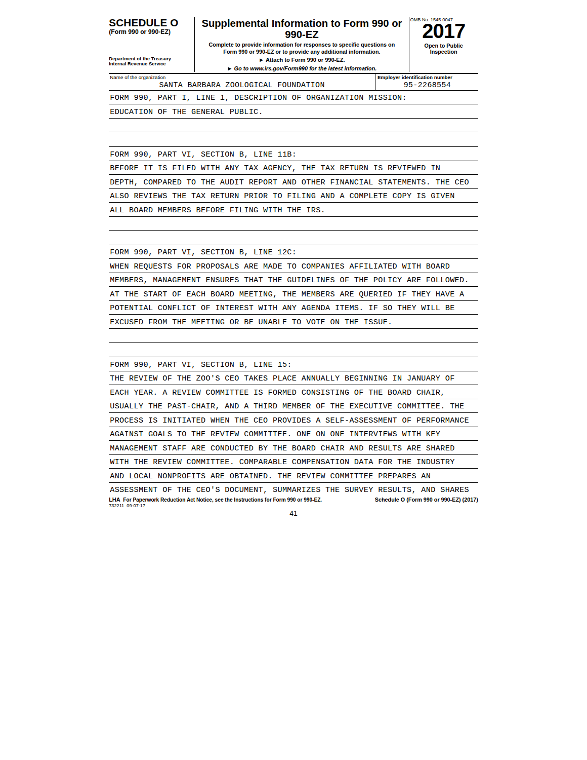SCHEDULE O
(Form 990 or 990-EZ)
Department of the Treasury
Internal Revenue Service
Supplemental Information to Form 990 or 990-EZ
Complete to provide information for responses to specific questions on
Form 990 or 990-EZ or to provide any additional information.
► Attach to Form 990 or 990-EZ.
► Go to www.irs.gov/Form990 for the latest information.
OMB No. 1545-0047
2017
Open to Public
Inspection
Name of the organization
SANTA BARBARA ZOOLOGICAL FOUNDATION
Employer identification number
95-2268554
FORM 990, PART I, LINE 1, DESCRIPTION OF ORGANIZATION MISSION:
EDUCATION OF THE GENERAL PUBLIC.
FORM 990, PART VI, SECTION B, LINE 11B:
BEFORE IT IS FILED WITH ANY TAX AGENCY, THE TAX RETURN IS REVIEWED IN
DEPTH, COMPARED TO THE AUDIT REPORT AND OTHER FINANCIAL STATEMENTS. THE CEO
ALSO REVIEWS THE TAX RETURN PRIOR TO FILING AND A COMPLETE COPY IS GIVEN
ALL BOARD MEMBERS BEFORE FILING WITH THE IRS.
FORM 990, PART VI, SECTION B, LINE 12C:
WHEN REQUESTS FOR PROPOSALS ARE MADE TO COMPANIES AFFILIATED WITH BOARD
MEMBERS, MANAGEMENT ENSURES THAT THE GUIDELINES OF THE POLICY ARE FOLLOWED.
AT THE START OF EACH BOARD MEETING, THE MEMBERS ARE QUERIED IF THEY HAVE A
POTENTIAL CONFLICT OF INTEREST WITH ANY AGENDA ITEMS. IF SO THEY WILL BE
EXCUSED FROM THE MEETING OR BE UNABLE TO VOTE ON THE ISSUE.
FORM 990, PART VI, SECTION B, LINE 15:
THE REVIEW OF THE ZOO'S CEO TAKES PLACE ANNUALLY BEGINNING IN JANUARY OF
EACH YEAR. A REVIEW COMMITTEE IS FORMED CONSISTING OF THE BOARD CHAIR,
USUALLY THE PAST-CHAIR, AND A THIRD MEMBER OF THE EXECUTIVE COMMITTEE. THE
PROCESS IS INITIATED WHEN THE CEO PROVIDES A SELF-ASSESSMENT OF PERFORMANCE
AGAINST GOALS TO THE REVIEW COMMITTEE. ONE ON ONE INTERVIEWS WITH KEY
MANAGEMENT STAFF ARE CONDUCTED BY THE BOARD CHAIR AND RESULTS ARE SHARED
WITH THE REVIEW COMMITTEE. COMPARABLE COMPENSATION DATA FOR THE INDUSTRY
AND LOCAL NONPROFITS ARE OBTAINED. THE REVIEW COMMITTEE PREPARES AN
ASSESSMENT OF THE CEO'S DOCUMENT, SUMMARIZES THE SURVEY RESULTS, AND SHARES
LHA For Paperwork Reduction Act Notice, see the Instructions for Form 990 or 990-EZ.
Schedule O (Form 990 or 990-EZ) (2017)
732211 09-07-17
41